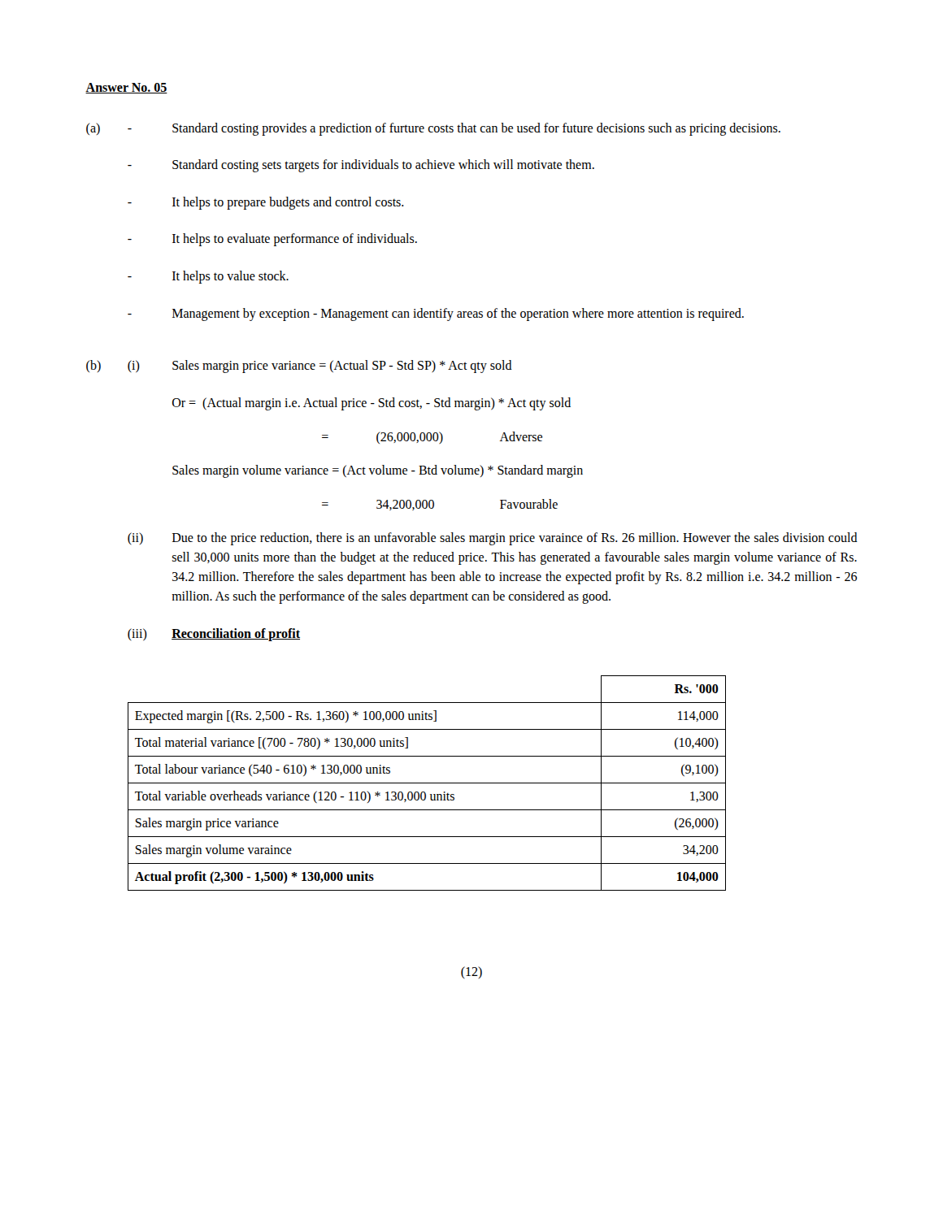Answer No. 05
(a)
-
Standard costing provides a prediction of furture costs that can be used for future decisions such as pricing decisions.
-
Standard costing sets targets for individuals to achieve which will motivate them.
-
It helps to prepare budgets and control costs.
-
It helps to evaluate performance of individuals.
-
It helps to value stock.
-
Management by exception - Management can identify areas of the operation where more attention is required.
(b)
(i)
Sales margin price variance = (Actual SP - Std SP) * Act qty sold
Or = (Actual margin i.e. Actual price - Std cost, - Std margin) * Act qty sold
=(26,000,000) Adverse
Sales margin volume variance = (Act volume - Btd volume) * Standard margin
=34,200,000 Favourable
(ii)
Due to the price reduction, there is an unfavorable sales margin price varaince of Rs. 26 million. However the sales division could sell 30,000 units more than the budget at the reduced price. This has generated a favourable sales margin volume variance of Rs. 34.2 million. Therefore the sales department has been able to increase the expected profit by Rs. 8.2 million i.e. 34.2 million - 26 million. As such the performance of the sales department can be considered as good.
(iii)
Reconciliation of profit
| | Rs. '000 |
| Expected margin [(Rs. 2,500 - Rs. 1,360) * 100,000 units] | 114,000 |
| Total material variance [(700 - 780) * 130,000 units] | (10,400) |
| Total labour variance (540 - 610) * 130,000 units | (9,100) |
| Total variable overheads variance (120 - 110) * 130,000 units | 1,300 |
| Sales margin price variance | (26,000) |
| Sales margin volume varaince | 34,200 |
| Actual profit (2,300 - 1,500) * 130,000 units | 104,000 |
(12)